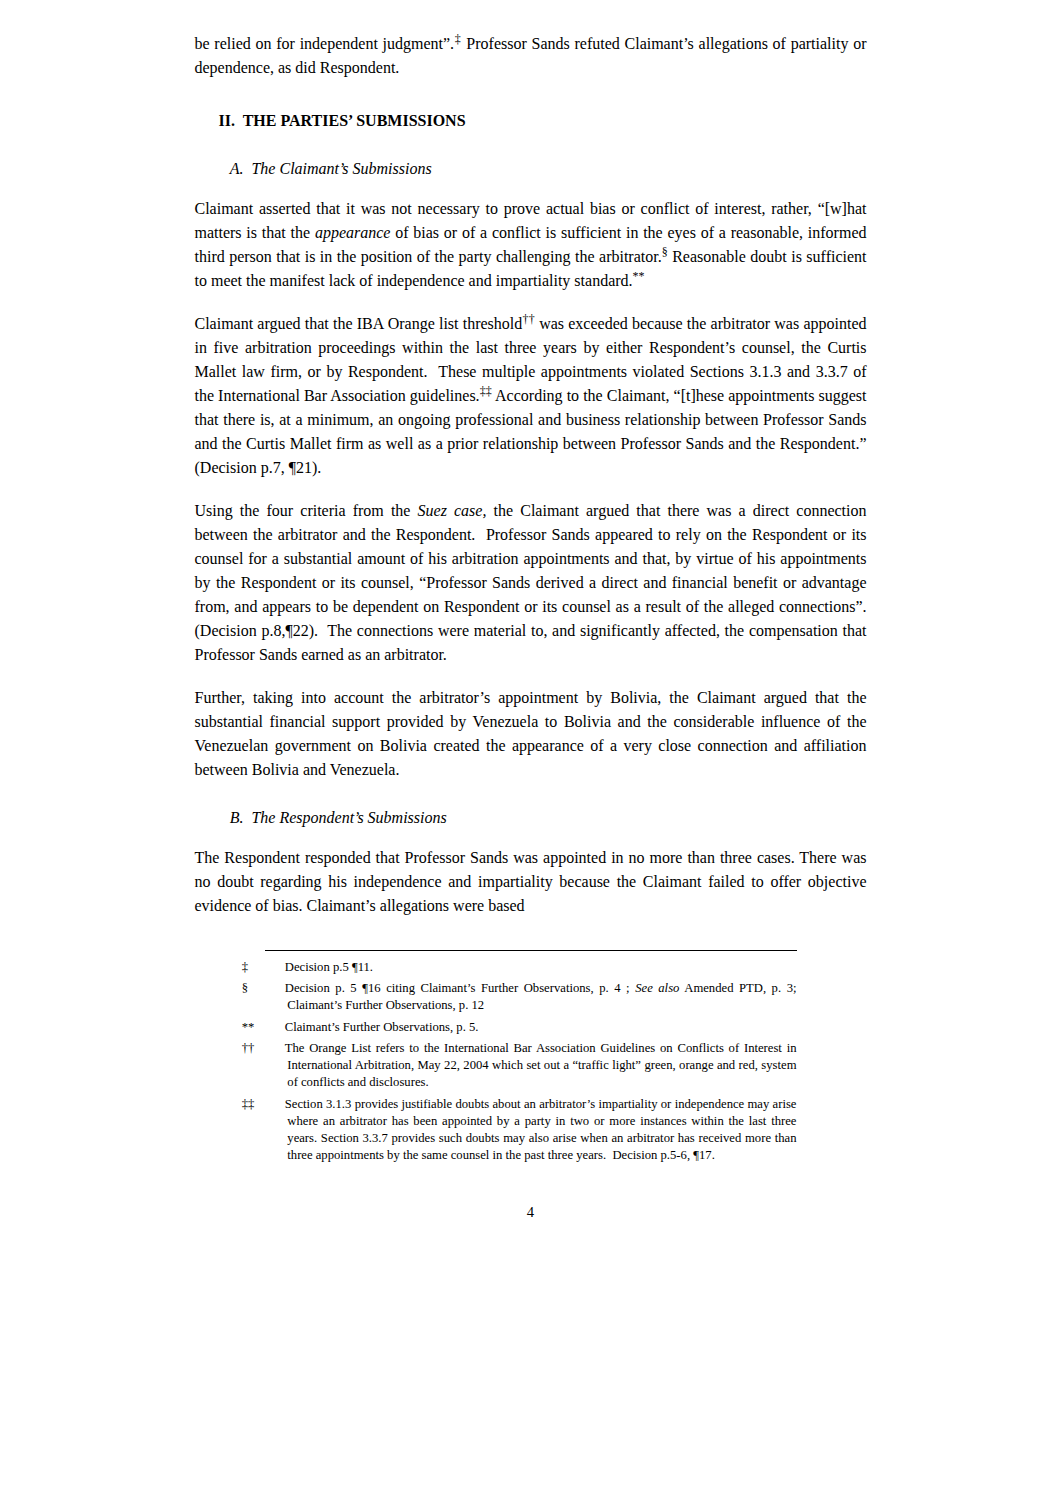be relied on for independent judgment”.‡ Professor Sands refuted Claimant’s allegations of partiality or dependence, as did Respondent.
II. THE PARTIES’ SUBMISSIONS
A. The Claimant’s Submissions
Claimant asserted that it was not necessary to prove actual bias or conflict of interest, rather, “[w]hat matters is that the appearance of bias or of a conflict is sufficient in the eyes of a reasonable, informed third person that is in the position of the party challenging the arbitrator.§ Reasonable doubt is sufficient to meet the manifest lack of independence and impartiality standard.**
Claimant argued that the IBA Orange list threshold†† was exceeded because the arbitrator was appointed in five arbitration proceedings within the last three years by either Respondent’s counsel, the Curtis Mallet law firm, or by Respondent. These multiple appointments violated Sections 3.1.3 and 3.3.7 of the International Bar Association guidelines.‡‡ According to the Claimant, “[t]hese appointments suggest that there is, at a minimum, an ongoing professional and business relationship between Professor Sands and the Curtis Mallet firm as well as a prior relationship between Professor Sands and the Respondent.” (Decision p.7, ¶21).
Using the four criteria from the Suez case, the Claimant argued that there was a direct connection between the arbitrator and the Respondent. Professor Sands appeared to rely on the Respondent or its counsel for a substantial amount of his arbitration appointments and that, by virtue of his appointments by the Respondent or its counsel, “Professor Sands derived a direct and financial benefit or advantage from, and appears to be dependent on Respondent or its counsel as a result of the alleged connections”. (Decision p.8,¶22). The connections were material to, and significantly affected, the compensation that Professor Sands earned as an arbitrator.
Further, taking into account the arbitrator’s appointment by Bolivia, the Claimant argued that the substantial financial support provided by Venezuela to Bolivia and the considerable influence of the Venezuelan government on Bolivia created the appearance of a very close connection and affiliation between Bolivia and Venezuela.
B. The Respondent’s Submissions
The Respondent responded that Professor Sands was appointed in no more than three cases. There was no doubt regarding his independence and impartiality because the Claimant failed to offer objective evidence of bias. Claimant’s allegations were based
‡Decision p.5 ¶11.
§Decision p. 5 ¶16 citing Claimant’s Further Observations, p. 4 ; See also Amended PTD, p. 3; Claimant’s Further Observations, p. 12
**Claimant’s Further Observations, p. 5.
††The Orange List refers to the International Bar Association Guidelines on Conflicts of Interest in International Arbitration, May 22, 2004 which set out a “traffic light” green, orange and red, system of conflicts and disclosures.
‡‡Section 3.1.3 provides justifiable doubts about an arbitrator’s impartiality or independence may arise where an arbitrator has been appointed by a party in two or more instances within the last three years. Section 3.3.7 provides such doubts may also arise when an arbitrator has received more than three appointments by the same counsel in the past three years. Decision p.5-6, ¶17.
4